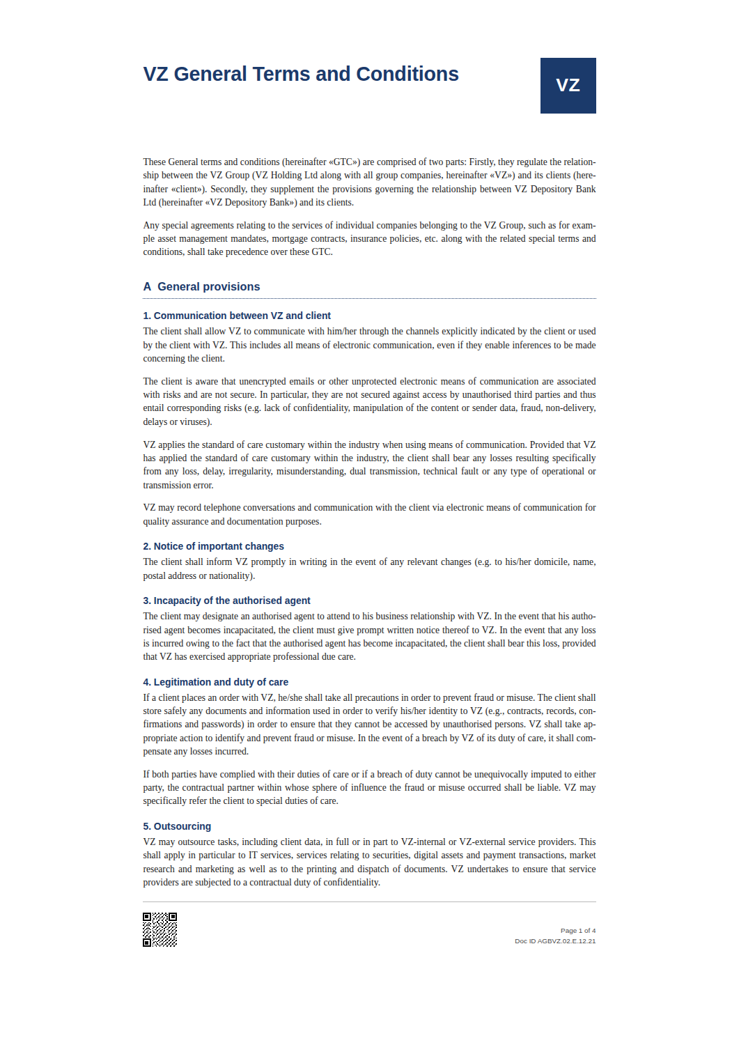VZ General Terms and Conditions
VZ
These General terms and conditions (hereinafter «GTC») are comprised of two parts: Firstly, they regulate the relationship between the VZ Group (VZ Holding Ltd along with all group companies, hereinafter «VZ») and its clients (hereinafter «client»). Secondly, they supplement the provisions governing the relationship between VZ Depository Bank Ltd (hereinafter «VZ Depository Bank») and its clients.
Any special agreements relating to the services of individual companies belonging to the VZ Group, such as for example asset management mandates, mortgage contracts, insurance policies, etc. along with the related special terms and conditions, shall take precedence over these GTC.
A General provisions
1. Communication between VZ and client
The client shall allow VZ to communicate with him/her through the channels explicitly indicated by the client or used by the client with VZ. This includes all means of electronic communication, even if they enable inferences to be made concerning the client.
The client is aware that unencrypted emails or other unprotected electronic means of communication are associated with risks and are not secure. In particular, they are not secured against access by unauthorised third parties and thus entail corresponding risks (e.g. lack of confidentiality, manipulation of the content or sender data, fraud, non-delivery, delays or viruses).
VZ applies the standard of care customary within the industry when using means of communication. Provided that VZ has applied the standard of care customary within the industry, the client shall bear any losses resulting specifically from any loss, delay, irregularity, misunderstanding, dual transmission, technical fault or any type of operational or transmission error.
VZ may record telephone conversations and communication with the client via electronic means of communication for quality assurance and documentation purposes.
2. Notice of important changes
The client shall inform VZ promptly in writing in the event of any relevant changes (e.g. to his/her domicile, name, postal address or nationality).
3. Incapacity of the authorised agent
The client may designate an authorised agent to attend to his business relationship with VZ. In the event that his authorised agent becomes incapacitated, the client must give prompt written notice thereof to VZ. In the event that any loss is incurred owing to the fact that the authorised agent has become incapacitated, the client shall bear this loss, provided that VZ has exercised appropriate professional due care.
4. Legitimation and duty of care
If a client places an order with VZ, he/she shall take all precautions in order to prevent fraud or misuse. The client shall store safely any documents and information used in order to verify his/her identity to VZ (e.g., contracts, records, confirmations and passwords) in order to ensure that they cannot be accessed by unauthorised persons. VZ shall take appropriate action to identify and prevent fraud or misuse. In the event of a breach by VZ of its duty of care, it shall compensate any losses incurred.
If both parties have complied with their duties of care or if a breach of duty cannot be unequivocally imputed to either party, the contractual partner within whose sphere of influence the fraud or misuse occurred shall be liable. VZ may specifically refer the client to special duties of care.
5. Outsourcing
VZ may outsource tasks, including client data, in full or in part to VZ-internal or VZ-external service providers. This shall apply in particular to IT services, services relating to securities, digital assets and payment transactions, market research and marketing as well as to the printing and dispatch of documents. VZ undertakes to ensure that service providers are subjected to a contractual duty of confidentiality.
Page 1 of 4
Doc ID AGBVZ.02.E.12.21